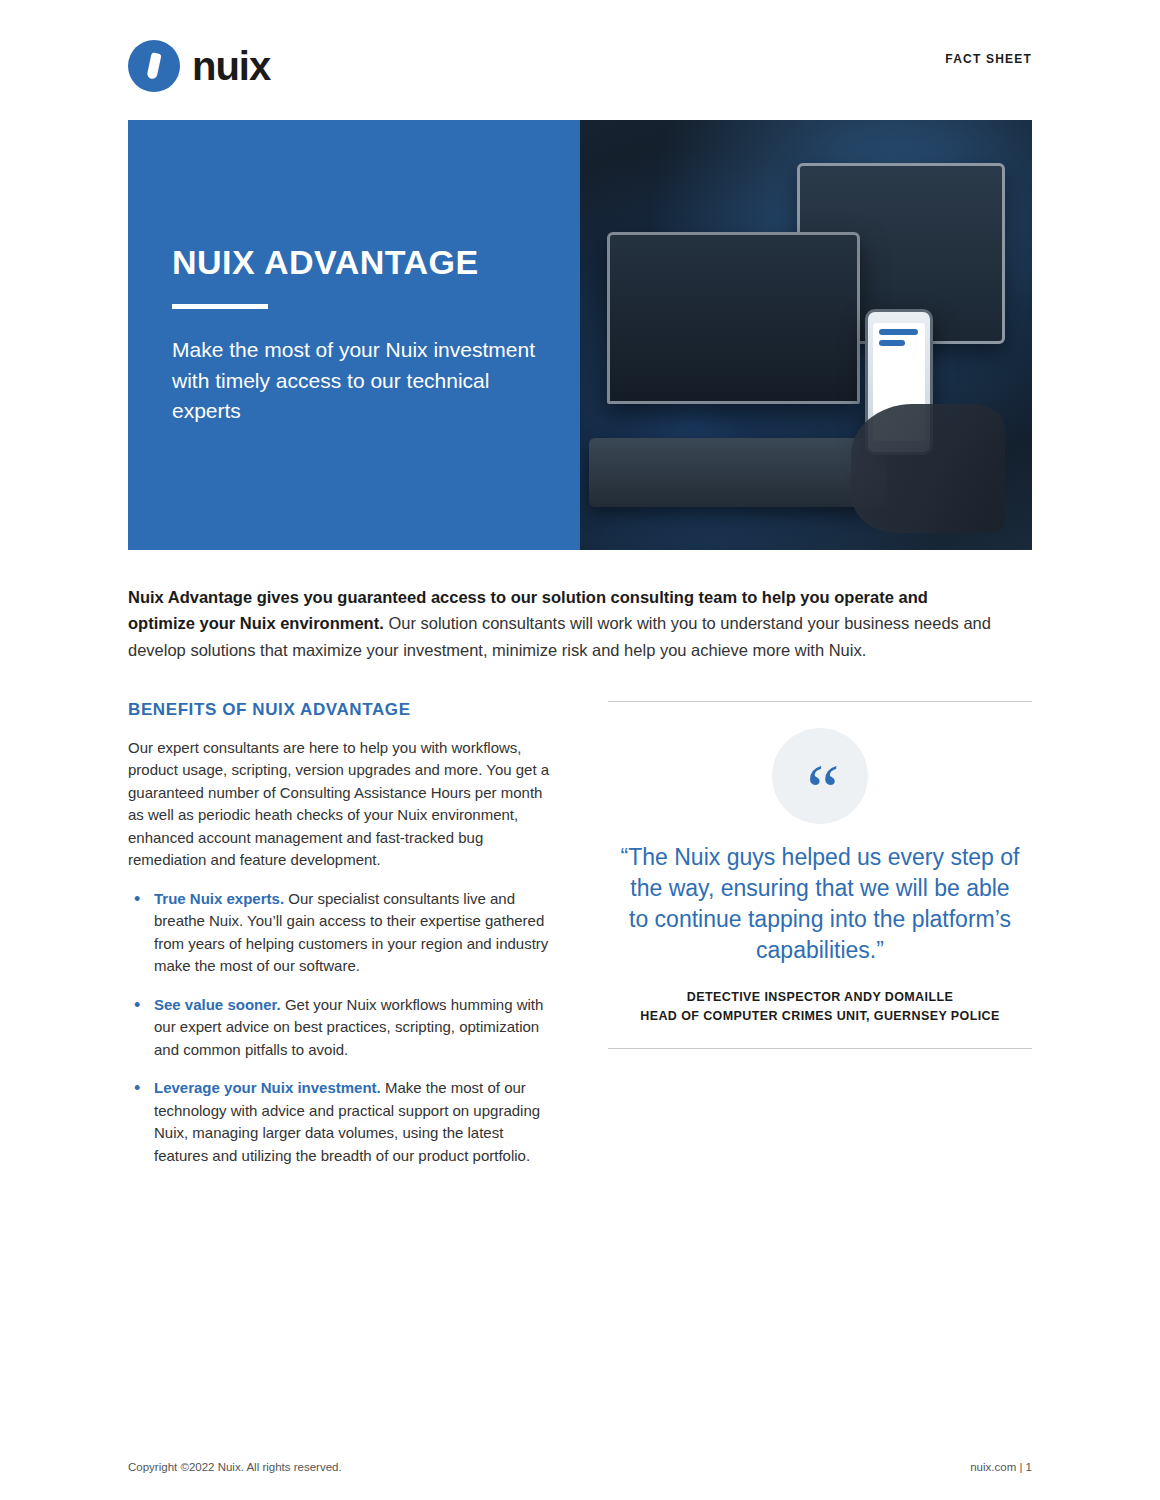nuix
FACT SHEET
NUIX ADVANTAGE
Make the most of your Nuix investment with timely access to our technical experts
Nuix Advantage gives you guaranteed access to our solution consulting team to help you operate and optimize your Nuix environment. Our solution consultants will work with you to understand your business needs and develop solutions that maximize your investment, minimize risk and help you achieve more with Nuix.
Benefits of Nuix Advantage
Our expert consultants are here to help you with workflows, product usage, scripting, version upgrades and more. You get a guaranteed number of Consulting Assistance Hours per month as well as periodic heath checks of your Nuix environment, enhanced account management and fast-tracked bug remediation and feature development.
True Nuix experts. Our specialist consultants live and breathe Nuix. You’ll gain access to their expertise gathered from years of helping customers in your region and industry make the most of our software.
See value sooner. Get your Nuix workflows humming with our expert advice on best practices, scripting, optimization and common pitfalls to avoid.
Leverage your Nuix investment. Make the most of our technology with advice and practical support on upgrading Nuix, managing larger data volumes, using the latest features and utilizing the breadth of our product portfolio.
“
“The Nuix guys helped us every step of the way, ensuring that we will be able to continue tapping into the platform’s capabilities.”
DETECTIVE INSPECTOR ANDY DOMAILLE
HEAD OF COMPUTER CRIMES UNIT, GUERNSEY POLICE
Copyright ©2022 Nuix. All rights reserved.
nuix.com | 1